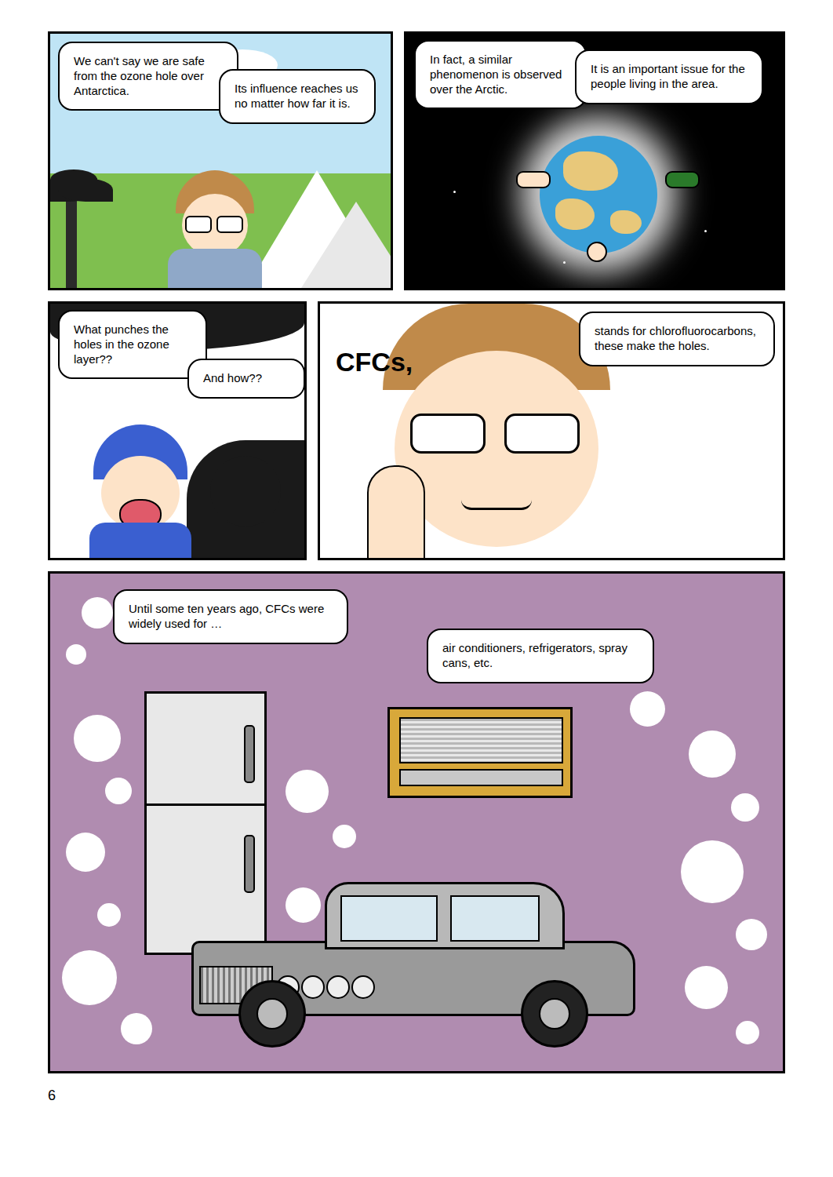We can't say we are safe from the ozone hole over Antarctica.
Its influence reaches us no matter how far it is.
In fact, a similar phenomenon is observed over the Arctic.
It is an important issue for the people living in the area.
What punches the holes in the ozone layer??
And how??
CFCs,
stands for chlorofluoro­carbons, these make the holes.
Until some ten years ago, CFCs were widely used for …
air conditioners, refrigerators, spray cans, etc.
6